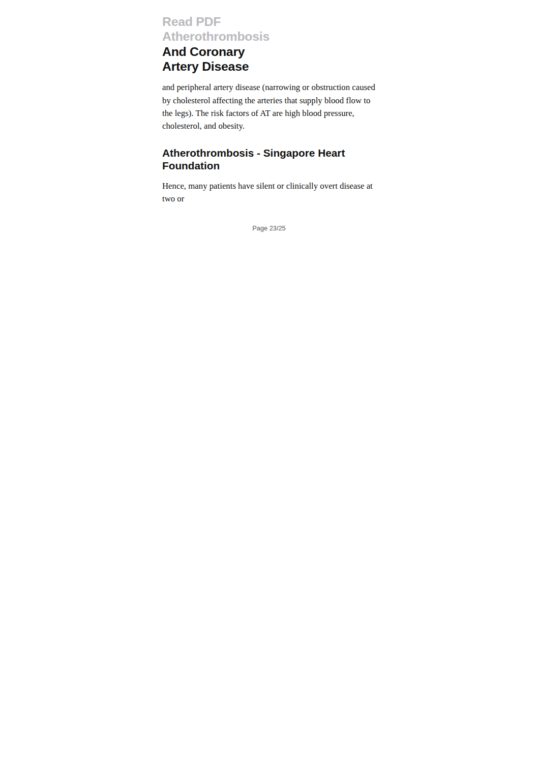Read PDF
Atherothrombosis
And Coronary
Artery Disease
and peripheral artery disease (narrowing or obstruction caused by cholesterol affecting the arteries that supply blood flow to the legs). The risk factors of AT are high blood pressure, cholesterol, and obesity.
Atherothrombosis - Singapore Heart Foundation
Hence, many patients have silent or clinically overt disease at two or
Page 23/25